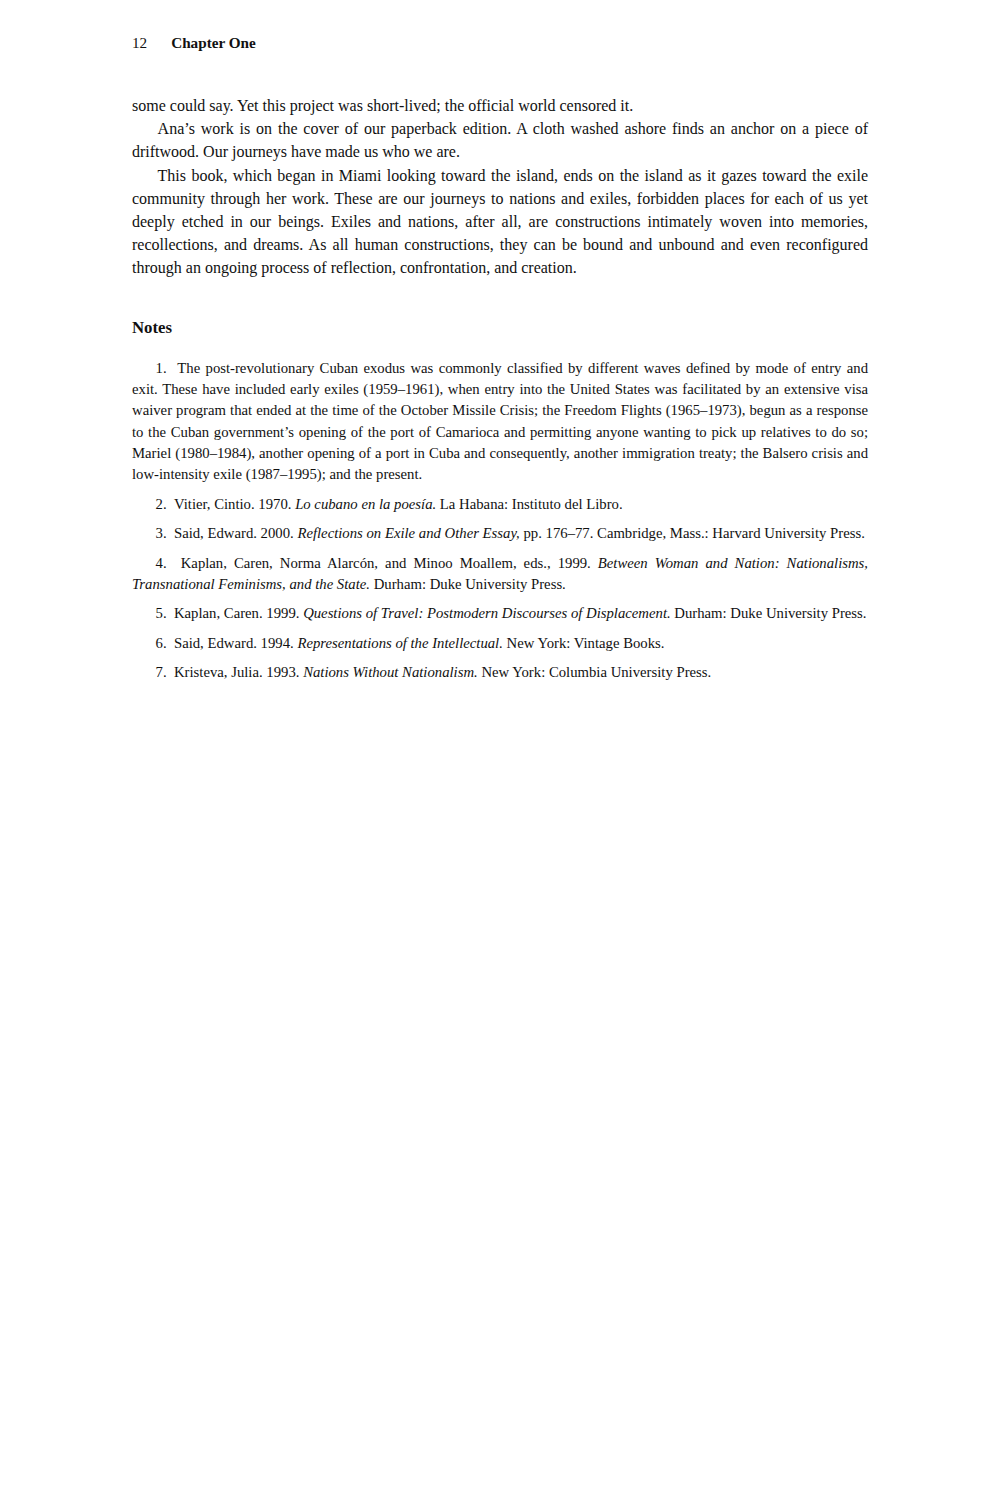12 Chapter One
some could say. Yet this project was short-lived; the official world censored it.
Ana’s work is on the cover of our paperback edition. A cloth washed ashore finds an anchor on a piece of driftwood. Our journeys have made us who we are.
This book, which began in Miami looking toward the island, ends on the island as it gazes toward the exile community through her work. These are our journeys to nations and exiles, forbidden places for each of us yet deeply etched in our beings. Exiles and nations, after all, are constructions intimately woven into memories, recollections, and dreams. As all human constructions, they can be bound and unbound and even reconfigured through an ongoing process of reflection, confrontation, and creation.
Notes
The post-revolutionary Cuban exodus was commonly classified by different waves defined by mode of entry and exit. These have included early exiles (1959–1961), when entry into the United States was facilitated by an extensive visa waiver program that ended at the time of the October Missile Crisis; the Freedom Flights (1965–1973), begun as a response to the Cuban government’s opening of the port of Camarioca and permitting anyone wanting to pick up relatives to do so; Mariel (1980–1984), another opening of a port in Cuba and consequently, another immigration treaty; the Balsero crisis and low-intensity exile (1987–1995); and the present.
Vitier, Cintio. 1970. Lo cubano en la poesía. La Habana: Instituto del Libro.
Said, Edward. 2000. Reflections on Exile and Other Essay, pp. 176–77. Cambridge, Mass.: Harvard University Press.
Kaplan, Caren, Norma Alarcón, and Minoo Moallem, eds., 1999. Between Woman and Nation: Nationalisms, Transnational Feminisms, and the State. Durham: Duke University Press.
Kaplan, Caren. 1999. Questions of Travel: Postmodern Discourses of Displacement. Durham: Duke University Press.
Said, Edward. 1994. Representations of the Intellectual. New York: Vintage Books.
Kristeva, Julia. 1993. Nations Without Nationalism. New York: Columbia University Press.